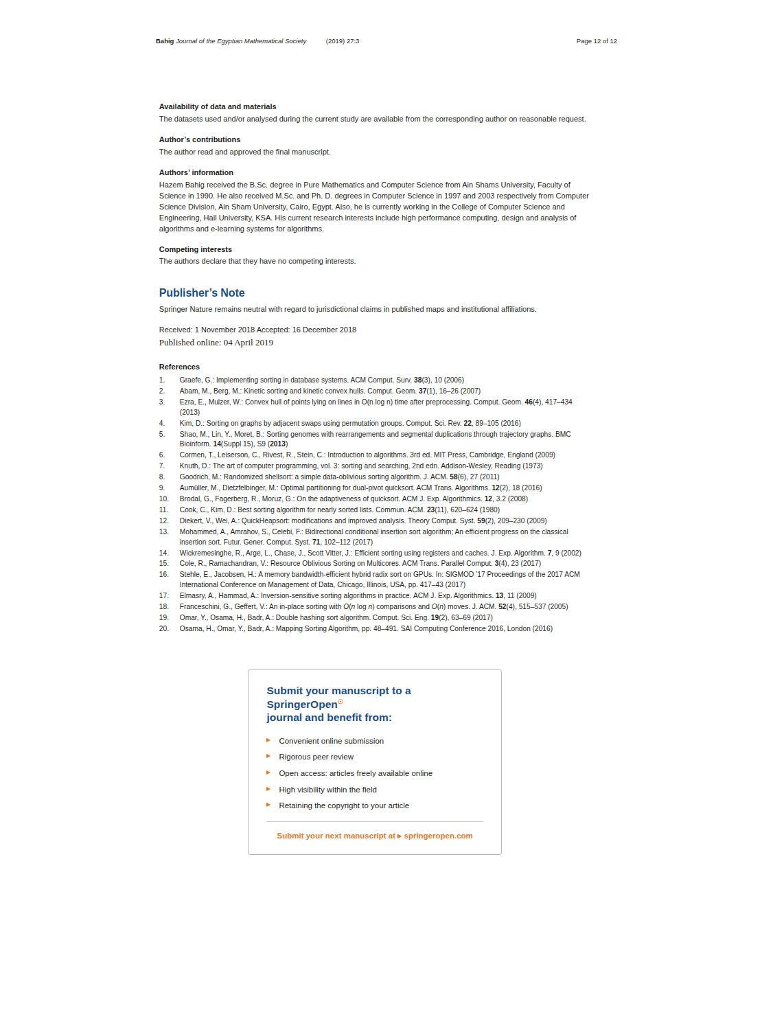Bahig Journal of the Egyptian Mathematical Society (2019) 27:3
Page 12 of 12
Availability of data and materials
The datasets used and/or analysed during the current study are available from the corresponding author on reasonable request.
Author’s contributions
The author read and approved the final manuscript.
Authors’ information
Hazem Bahig received the B.Sc. degree in Pure Mathematics and Computer Science from Ain Shams University, Faculty of Science in 1990. He also received M.Sc. and Ph. D. degrees in Computer Science in 1997 and 2003 respectively from Computer Science Division, Ain Sham University, Cairo, Egypt. Also, he is currently working in the College of Computer Science and Engineering, Hail University, KSA. His current research interests include high performance computing, design and analysis of algorithms and e-learning systems for algorithms.
Competing interests
The authors declare that they have no competing interests.
Publisher’s Note
Springer Nature remains neutral with regard to jurisdictional claims in published maps and institutional affiliations.
Received: 1 November 2018 Accepted: 16 December 2018
Published online: 04 April 2019
References
Graefe, G.: Implementing sorting in database systems. ACM Comput. Surv. 38(3), 10 (2006)
Abam, M., Berg, M.: Kinetic sorting and kinetic convex hulls. Comput. Geom. 37(1), 16–26 (2007)
Ezra, E., Mulzer, W.: Convex hull of points lying on lines in O(n log n) time after preprocessing. Comput. Geom. 46(4), 417–434 (2013)
Kim, D.: Sorting on graphs by adjacent swaps using permutation groups. Comput. Sci. Rev. 22, 89–105 (2016)
Shao, M., Lin, Y., Moret, B.: Sorting genomes with rearrangements and segmental duplications through trajectory graphs. BMC Bioinform. 14(Suppl 15), S9 (2013)
Cormen, T., Leiserson, C., Rivest, R., Stein, C.: Introduction to algorithms. 3rd ed. MIT Press, Cambridge, England (2009)
Knuth, D.: The art of computer programming, vol. 3: sorting and searching, 2nd edn. Addison-Wesley, Reading (1973)
Goodrich, M.: Randomized shellsort: a simple data-oblivious sorting algorithm. J. ACM. 58(6), 27 (2011)
Aumüller, M., Dietzfelbinger, M.: Optimal partitioning for dual-pivot quicksort. ACM Trans. Algorithms. 12(2), 18 (2016)
Brodal, G., Fagerberg, R., Moruz, G.: On the adaptiveness of quicksort. ACM J. Exp. Algorithmics. 12, 3.2 (2008)
Cook, C., Kim, D.: Best sorting algorithm for nearly sorted lists. Commun. ACM. 23(11), 620–624 (1980)
Diekert, V., Wei, A.: QuickHeapsort: modifications and improved analysis. Theory Comput. Syst. 59(2), 209–230 (2009)
Mohammed, A., Amrahov, S., Celebi, F.: Bidirectional conditional insertion sort algorithm; An efficient progress on the classical insertion sort. Futur. Gener. Comput. Syst. 71, 102–112 (2017)
Wickremesinghe, R., Arge, L., Chase, J., Scott Vitter, J.: Efficient sorting using registers and caches. J. Exp. Algorithm. 7, 9 (2002)
Cole, R., Ramachandran, V.: Resource Oblivious Sorting on Multicores. ACM Trans. Parallel Comput. 3(4), 23 (2017)
Stehle, E., Jacobsen, H.: A memory bandwidth-efficient hybrid radix sort on GPUs. In: SIGMOD ’17 Proceedings of the 2017 ACM International Conference on Management of Data, Chicago, Illinois, USA, pp. 417–43 (2017)
Elmasry, A., Hammad, A.: Inversion-sensitive sorting algorithms in practice. ACM J. Exp. Algorithmics. 13, 11 (2009)
Franceschini, G., Geffert, V.: An in-place sorting with O(n log n) comparisons and O(n) moves. J. ACM. 52(4), 515–537 (2005)
Omar, Y., Osama, H., Badr, A.: Double hashing sort algorithm. Comput. Sci. Eng. 19(2), 63–69 (2017)
Osama, H., Omar, Y., Badr, A.: Mapping Sorting Algorithm, pp. 48–491. SAI Computing Conference 2016, London (2016)
Submit your manuscript to a SpringerOpen☉
journal and benefit from:
Convenient online submission
Rigorous peer review
Open access: articles freely available online
High visibility within the field
Retaining the copyright to your article
Submit your next manuscript at ▶ springeropen.com